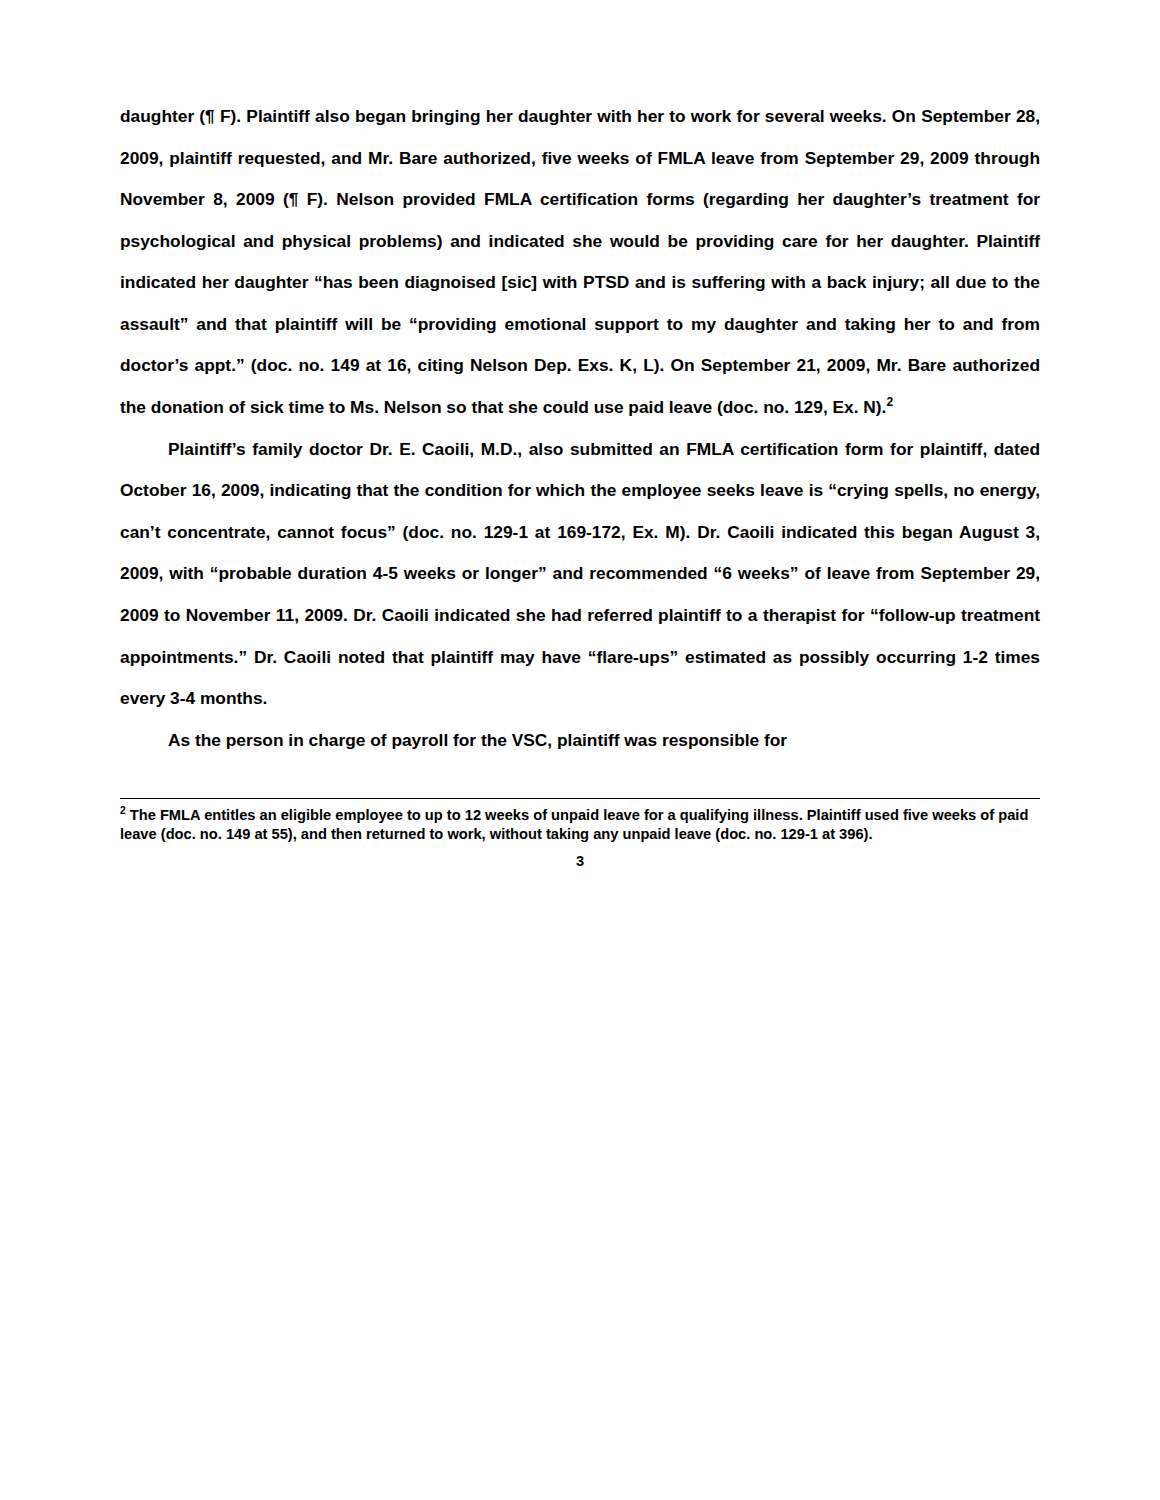daughter (¶ F). Plaintiff also began bringing her daughter with her to work for several weeks. On September 28, 2009, plaintiff requested, and Mr. Bare authorized, five weeks of FMLA leave from September 29, 2009 through November 8, 2009 (¶ F). Nelson provided FMLA certification forms (regarding her daughter’s treatment for psychological and physical problems) and indicated she would be providing care for her daughter. Plaintiff indicated her daughter “has been diagnoised [sic] with PTSD and is suffering with a back injury; all due to the assault” and that plaintiff will be “providing emotional support to my daughter and taking her to and from doctor’s appt.” (doc. no. 149 at 16, citing Nelson Dep. Exs. K, L). On September 21, 2009, Mr. Bare authorized the donation of sick time to Ms. Nelson so that she could use paid leave (doc. no. 129, Ex. N).2
Plaintiff’s family doctor Dr. E. Caoili, M.D., also submitted an FMLA certification form for plaintiff, dated October 16, 2009, indicating that the condition for which the employee seeks leave is “crying spells, no energy, can’t concentrate, cannot focus” (doc. no. 129-1 at 169-172, Ex. M). Dr. Caoili indicated this began August 3, 2009, with “probable duration 4-5 weeks or longer” and recommended “6 weeks” of leave from September 29, 2009 to November 11, 2009. Dr. Caoili indicated she had referred plaintiff to a therapist for “follow-up treatment appointments.” Dr. Caoili noted that plaintiff may have “flare-ups” estimated as possibly occurring 1-2 times every 3-4 months.
As the person in charge of payroll for the VSC, plaintiff was responsible for
2 The FMLA entitles an eligible employee to up to 12 weeks of unpaid leave for a qualifying illness. Plaintiff used five weeks of paid leave (doc. no. 149 at 55), and then returned to work, without taking any unpaid leave (doc. no. 129-1 at 396).
3